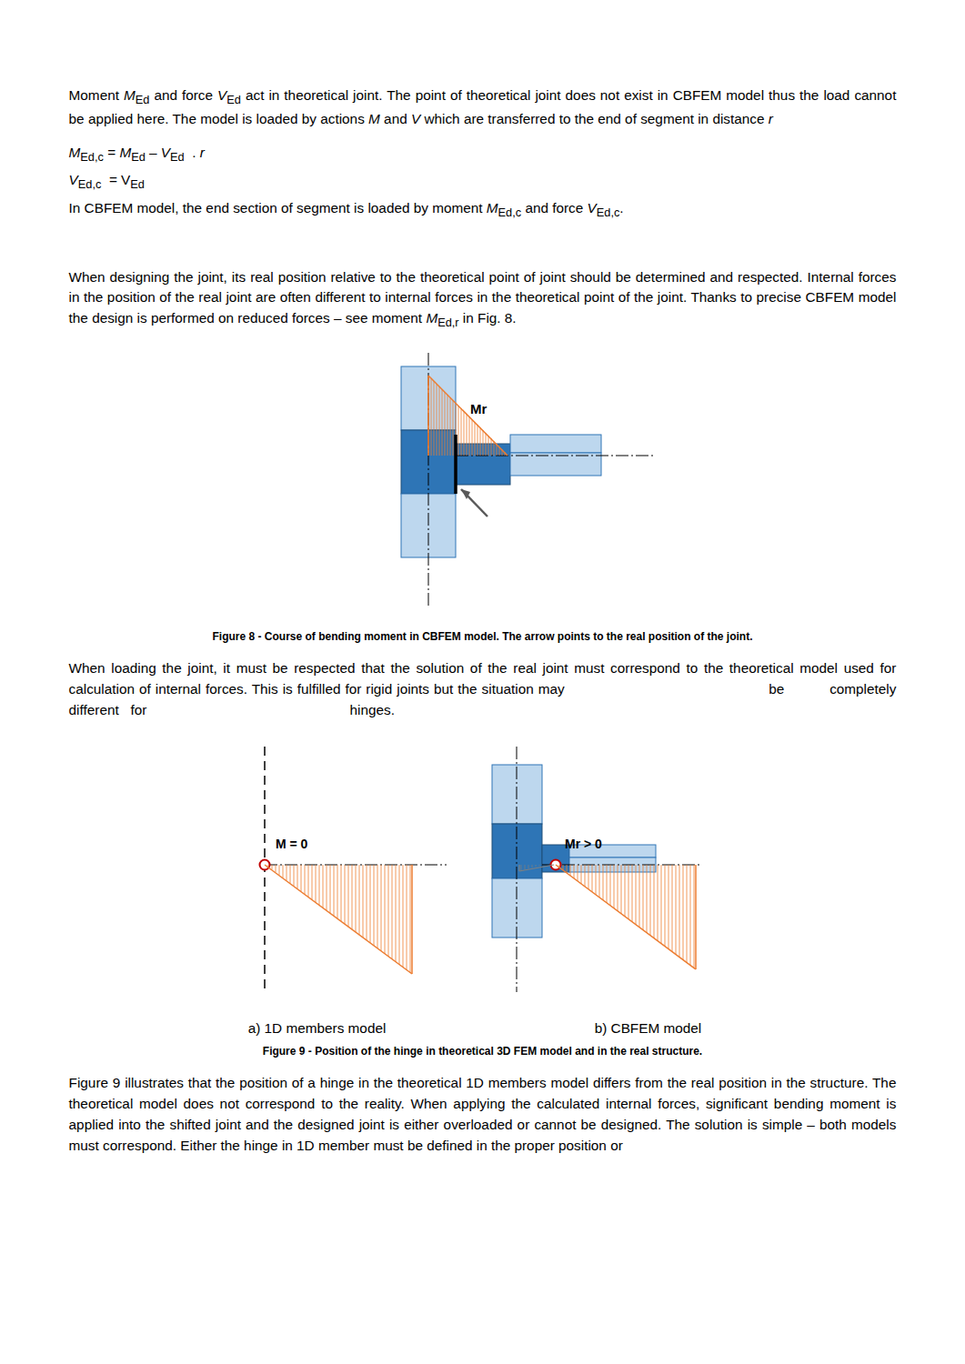Moment MEd and force VEd act in theoretical joint. The point of theoretical joint does not exist in CBFEM model thus the load cannot be applied here. The model is loaded by actions M and V which are transferred to the end of segment in distance r
MEd,c = MEd – VEd . r
VEd,c = VEd
In CBFEM model, the end section of segment is loaded by moment MEd,c and force VEd,c.
When designing the joint, its real position relative to the theoretical point of joint should be determined and respected. Internal forces in the position of the real joint are often different to internal forces in the theoretical point of the joint. Thanks to precise CBFEM model the design is performed on reduced forces – see moment MEd,r in Fig. 8.
Mr
Figure 8 - Course of bending moment in CBFEM model. The arrow points to the real position of the joint.
When loading the joint, it must be respected that the solution of the real joint must correspond to the theoretical model used for calculation of internal forces. This is fulfilled for rigid joints but the situation may be completely different for hinges.
M = 0 Mr > 0
a) 1D members model b) CBFEM model
Figure 9 - Position of the hinge in theoretical 3D FEM model and in the real structure.
Figure 9 illustrates that the position of a hinge in the theoretical 1D members model differs from the real position in the structure. The theoretical model does not correspond to the reality. When applying the calculated internal forces, significant bending moment is applied into the shifted joint and the designed joint is either overloaded or cannot be designed. The solution is simple – both models must correspond. Either the hinge in 1D member must be defined in the proper position or